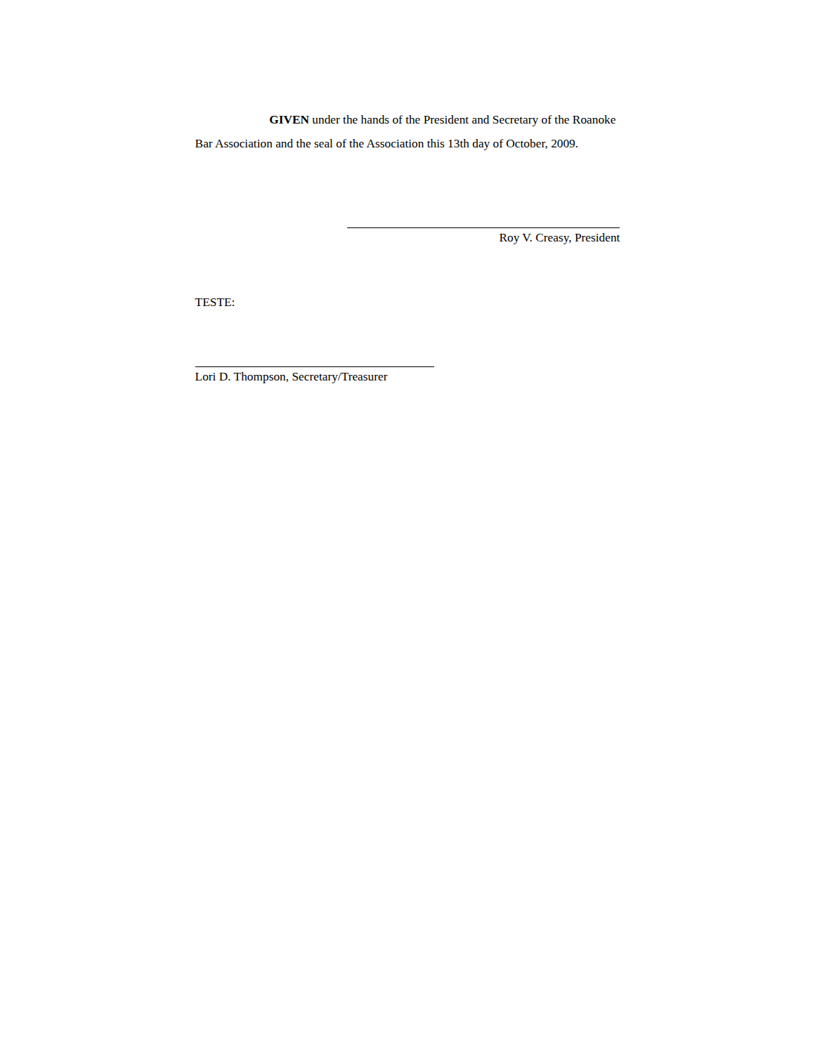GIVEN under the hands of the President and Secretary of the Roanoke Bar Association and the seal of the Association this 13th day of October, 2009.
Roy V. Creasy, President
TESTE:
Lori D. Thompson, Secretary/Treasurer